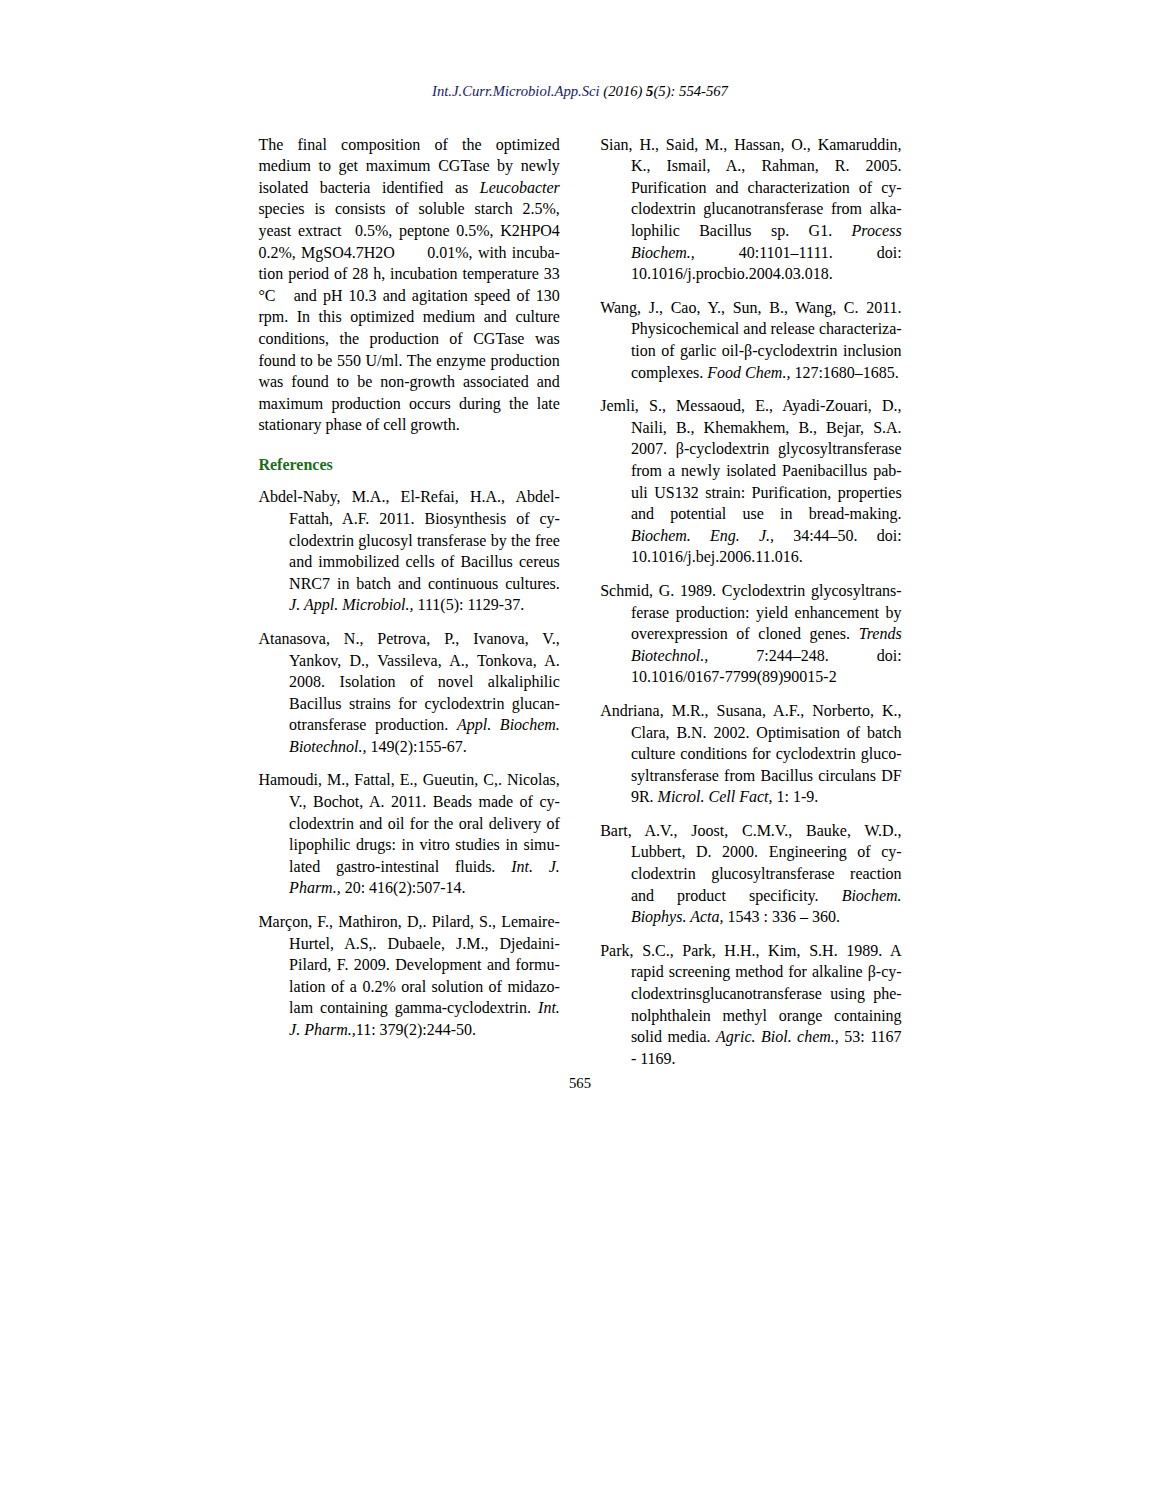Int.J.Curr.Microbiol.App.Sci (2016) 5(5): 554-567
The final composition of the optimized medium to get maximum CGTase by newly isolated bacteria identified as Leucobacter species is consists of soluble starch 2.5%, yeast extract 0.5%, peptone 0.5%, K2HPO4 0.2%, MgSO4.7H2O 0.01%, with incubation period of 28 h, incubation temperature 33 °C and pH 10.3 and agitation speed of 130 rpm. In this optimized medium and culture conditions, the production of CGTase was found to be 550 U/ml. The enzyme production was found to be non-growth associated and maximum production occurs during the late stationary phase of cell growth.
References
Abdel-Naby, M.A., El-Refai, H.A., Abdel-Fattah, A.F. 2011. Biosynthesis of cyclodextrin glucosyl transferase by the free and immobilized cells of Bacillus cereus NRC7 in batch and continuous cultures. J. Appl. Microbiol., 111(5): 1129-37.
Atanasova, N., Petrova, P., Ivanova, V., Yankov, D., Vassileva, A., Tonkova, A. 2008. Isolation of novel alkaliphilic Bacillus strains for cyclodextrin glucanotransferase production. Appl. Biochem. Biotechnol., 149(2):155-67.
Hamoudi, M., Fattal, E., Gueutin, C,. Nicolas, V., Bochot, A. 2011. Beads made of cyclodextrin and oil for the oral delivery of lipophilic drugs: in vitro studies in simulated gastro-intestinal fluids. Int. J. Pharm., 20: 416(2):507-14.
Marçon, F., Mathiron, D,. Pilard, S., Lemaire-Hurtel, A.S,. Dubaele, J.M., Djedaini-Pilard, F. 2009. Development and formulation of a 0.2% oral solution of midazolam containing gamma-cyclodextrin. Int. J. Pharm., 11: 379(2):244-50.
Sian, H., Said, M., Hassan, O., Kamaruddin, K., Ismail, A., Rahman, R. 2005. Purification and characterization of cyclodextrin glucanotransferase from alkalophilic Bacillus sp. G1. Process Biochem., 40:1101–1111. doi: 10.1016/j.procbio.2004.03.018.
Wang, J., Cao, Y., Sun, B., Wang, C. 2011. Physicochemical and release characterization of garlic oil-β-cyclodextrin inclusion complexes. Food Chem., 127:1680–1685.
Jemli, S., Messaoud, E., Ayadi-Zouari, D., Naili, B., Khemakhem, B., Bejar, S.A. 2007. β-cyclodextrin glycosyltransferase from a newly isolated Paenibacillus pabuli US132 strain: Purification, properties and potential use in bread-making. Biochem. Eng. J., 34:44–50. doi: 10.1016/j.bej.2006.11.016.
Schmid, G. 1989. Cyclodextrin glycosyltransferase production: yield enhancement by overexpression of cloned genes. Trends Biotechnol., 7:244–248. doi: 10.1016/0167-7799(89)90015-2
Andriana, M.R., Susana, A.F., Norberto, K., Clara, B.N. 2002. Optimisation of batch culture conditions for cyclodextrin glucosyltransferase from Bacillus circulans DF 9R. Microl. Cell Fact, 1: 1-9.
Bart, A.V., Joost, C.M.V., Bauke, W.D., Lubbert, D. 2000. Engineering of cyclodextrin glucosyltransferase reaction and product specificity. Biochem. Biophys. Acta, 1543 : 336 – 360.
Park, S.C., Park, H.H., Kim, S.H. 1989. A rapid screening method for alkaline β-cyclodextrinsglucanotransferase using phenolphthalein methyl orange containing solid media. Agric. Biol. chem., 53: 1167 - 1169.
565